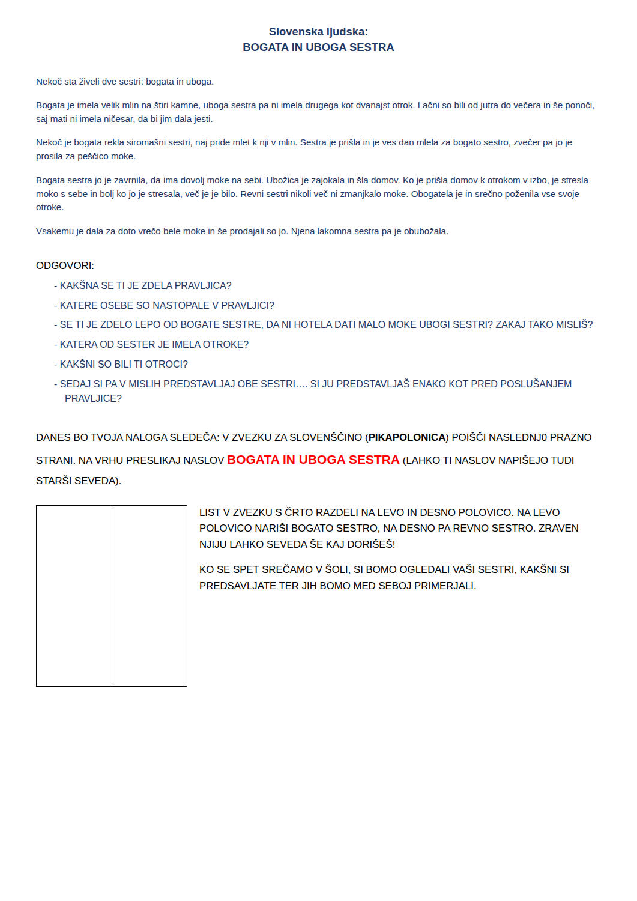Slovenska ljudska: BOGATA IN UBOGA SESTRA
Nekoč sta živeli dve sestri: bogata in uboga.
Bogata je imela velik mlin na štiri kamne, uboga sestra pa ni imela drugega kot dvanajst otrok. Lačni so bili od jutra do večera in še ponoči, saj mati ni imela ničesar, da bi jim dala jesti.
Nekoč je bogata rekla siromašni sestri, naj pride mlet k nji v mlin. Sestra je prišla in je ves dan mlela za bogato sestro, zvečer pa jo je prosila za peščico moke.
Bogata sestra jo je zavrnila, da ima dovolj moke na sebi. Ubožica je zajokala in šla domov. Ko je prišla domov k otrokom v izbo, je stresla moko s sebe in bolj ko jo je stresala, več je je bilo. Revni sestri nikoli več ni zmanjkalo moke. Obogatela je in srečno poženila vse svoje otroke.
Vsakemu je dala za doto vrečo bele moke in še prodajali so jo. Njena lakomna sestra pa je obubožala.
ODGOVORI:
KAKŠNA SE TI JE ZDELA PRAVLJICA?
KATERE OSEBE SO NASTOPALE V PRAVLJICI?
SE TI JE ZDELO LEPO OD BOGATE SESTRE, DA NI HOTELA DATI MALO MOKE UBOGI SESTRI? ZAKAJ TAKO MISLIŠ?
KATERA OD SESTER JE IMELA OTROKE?
KAKŠNI SO BILI TI OTROCI?
SEDAJ SI PA V MISLIH PREDSTAVLJAJ OBE SESTRI…. SI JU PREDSTAVLJAŠ ENAKO KOT PRED POSLUŠANJEM PRAVLJICE?
DANES BO TVOJA NALOGA SLEDEČA: V ZVEZKU ZA SLOVENŠČINO (PIKAPOLONICA) POIŠČI NASLEDNJ0 PRAZNO STRANI. NA VRHU PRESLIKAJ NASLOV BOGATA IN UBOGA SESTRA (LAHKO TI NASLOV NAPIŠEJO TUDI STARŠI SEVEDA).
LIST V ZVEZKU S ČRTO RAZDELI NA LEVO IN DESNO POLOVICO. NA LEVO POLOVICO NARIŠI BOGATO SESTRO, NA DESNO PA REVNO SESTRO. ZRAVEN NJIJU LAHKO SEVEDA ŠE KAJ DORIŠEŠ!
KO SE SPET SREČAMO V ŠOLI, SI BOMO OGLEDALI VAŠI SESTRI, KAKŠNI SI PREDSAVLJATE TER JIH BOMO MED SEBOJ PRIMERJALI.